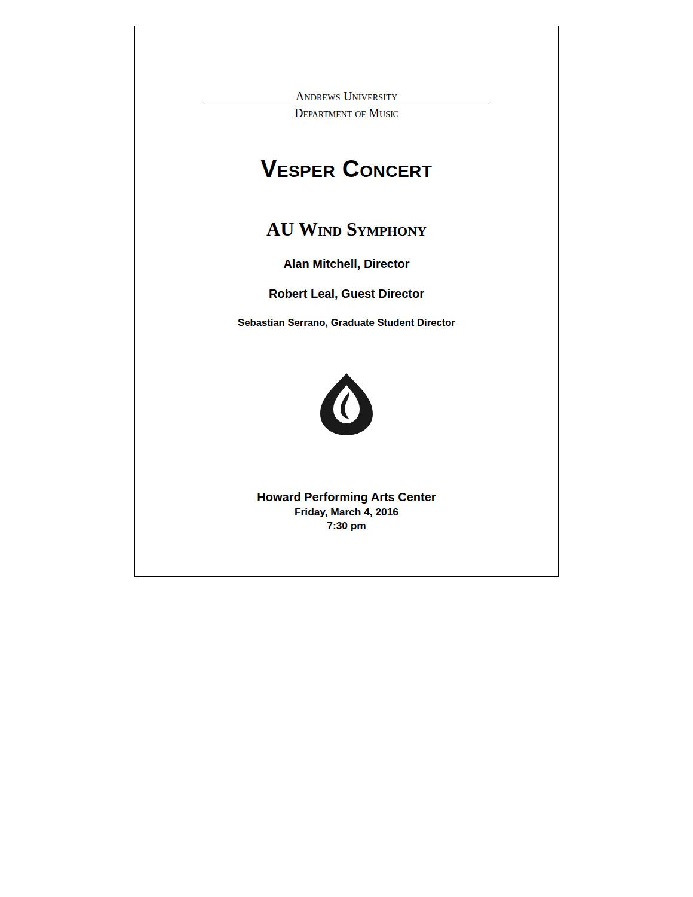Andrews University
Department of Music
Vesper Concert
AU Wind Symphony
Alan Mitchell, Director
Robert Leal, Guest Director
Sebastian Serrano, Graduate Student Director
Howard Performing Arts Center
Friday, March 4, 2016
7:30 pm